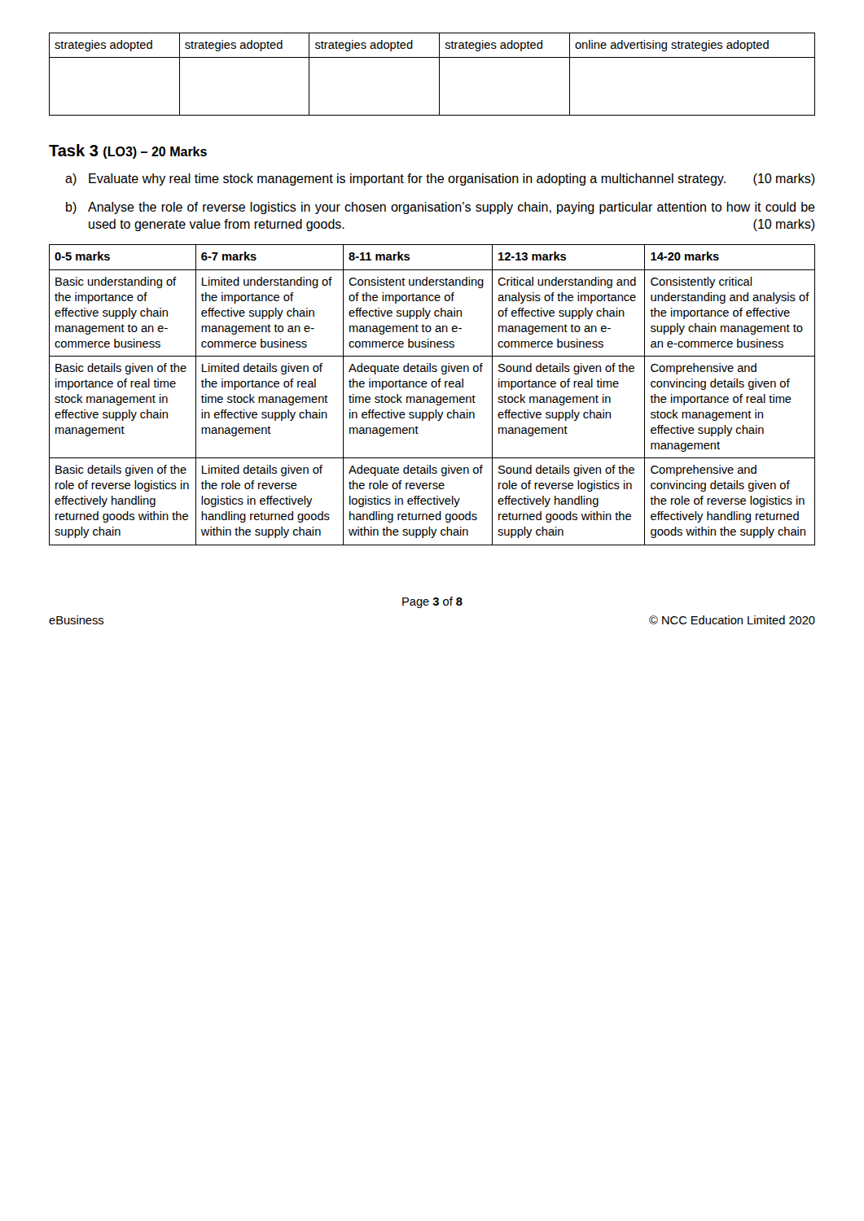| strategies adopted | strategies adopted | strategies adopted | strategies adopted | online advertising strategies adopted |
Task 3 (LO3) – 20 Marks
a)
Evaluate why real time stock management is important for the organisation in adopting a multichannel strategy. (10 marks)
b)
Analyse the role of reverse logistics in your chosen organisation’s supply chain, paying particular attention to how it could be used to generate value from returned goods. (10 marks)
| 0-5 marks | 6-7 marks | 8-11 marks | 12-13 marks | 14-20 marks |
| --- | --- | --- | --- | --- |
| Basic understanding of the importance of effective supply chain management to an e-commerce business | Limited understanding of the importance of effective supply chain management to an e-commerce business | Consistent understanding of the importance of effective supply chain management to an e-commerce business | Critical understanding and analysis of the importance of effective supply chain management to an e-commerce business | Consistently critical understanding and analysis of the importance of effective supply chain management to an e-commerce business |
| Basic details given of the importance of real time stock management in effective supply chain management | Limited details given of the importance of real time stock management in effective supply chain management | Adequate details given of the importance of real time stock management in effective supply chain management | Sound details given of the importance of real time stock management in effective supply chain management | Comprehensive and convincing details given of the importance of real time stock management in effective supply chain management |
| Basic details given of the role of reverse logistics in effectively handling returned goods within the supply chain | Limited details given of the role of reverse logistics in effectively handling returned goods within the supply chain | Adequate details given of the role of reverse logistics in effectively handling returned goods within the supply chain | Sound details given of the role of reverse logistics in effectively handling returned goods within the supply chain | Comprehensive and convincing details given of the role of reverse logistics in effectively handling returned goods within the supply chain |
Page 3 of 8
eBusiness © NCC Education Limited 2020